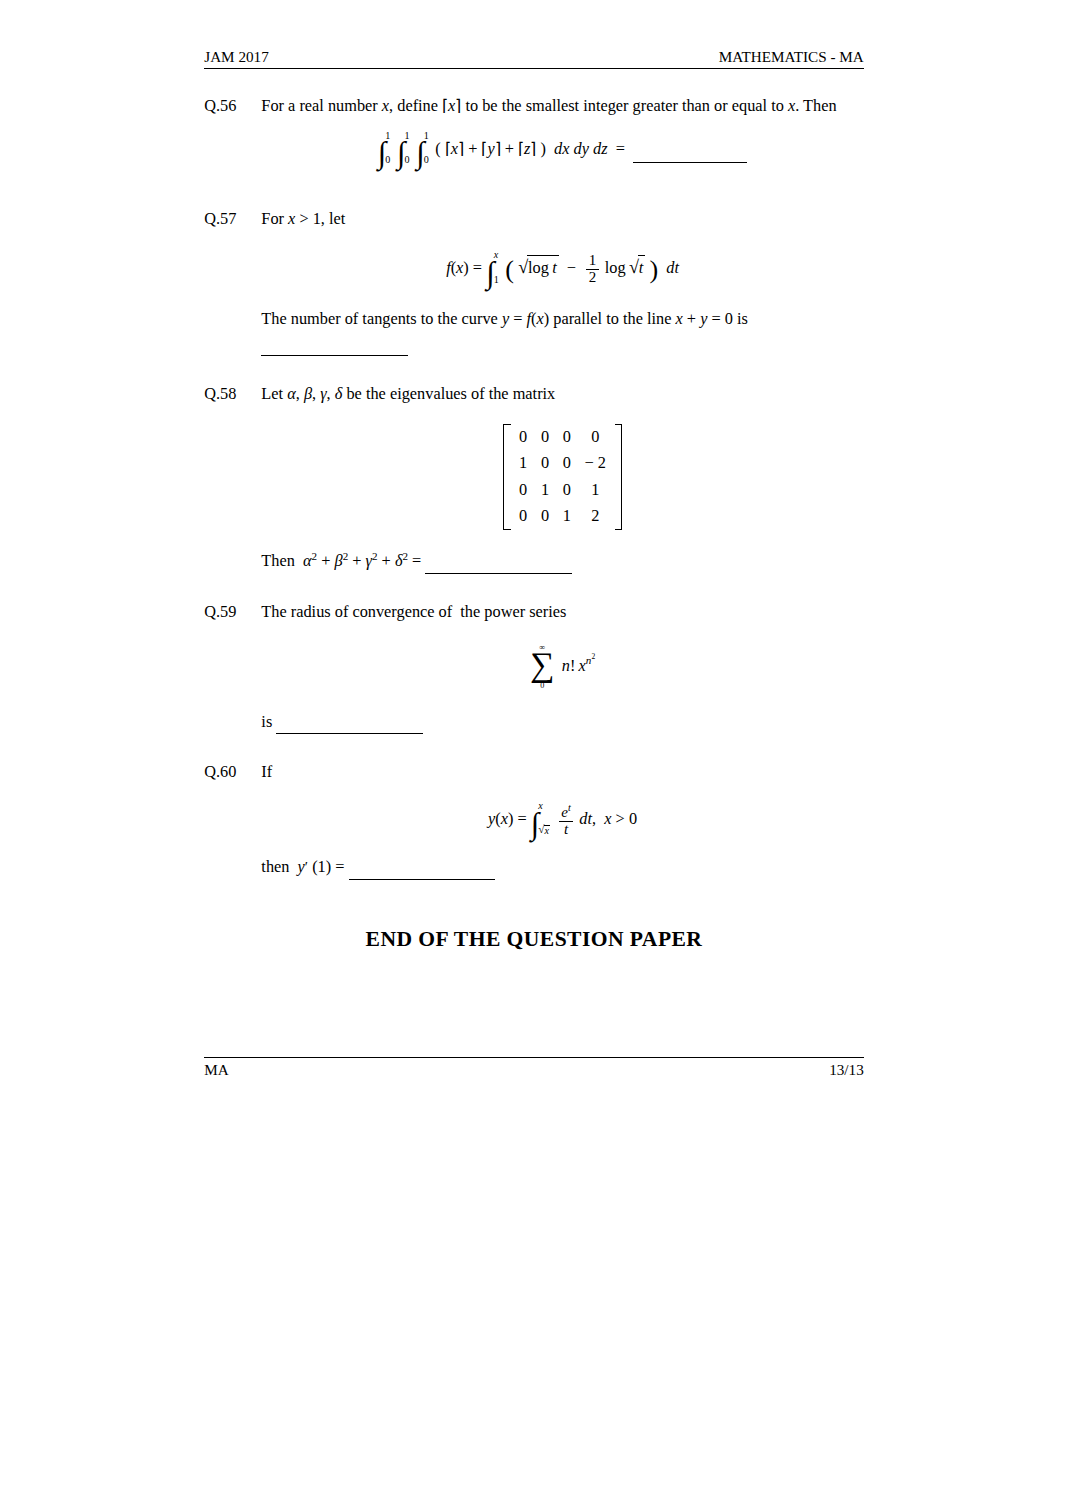JAM 2017
MATHEMATICS - MA
Q.56
For a real number x, define ⌈x⌉ to be the smallest integer greater than or equal to x. Then
∫10 ∫10 ∫10 ( ⌈x⌉ + ⌈y⌉ + ⌈z⌉ ) dx dy dz =
Q.57
For x > 1, let
f(x) = ∫x 1 ( log t − 12 log t ) dt
The number of tangents to the curve y = f(x) parallel to the line x + y = 0 is
Q.58
Let α, β, γ, δ be the eigenvalues of the matrix
| 0 | 0 | 0 | 0 |
| 1 | 0 | 0 | − 2 |
| 0 | 1 | 0 | 1 |
| 0 | 0 | 1 | 2 |
Then α2 + β2 + γ2 + δ2 =
Q.59
The radius of convergence of the power series
∞ ∑ 0 n! xn2
is
Q.60
If
y(x) = ∫xx et t dt, x > 0
then y′ (1) =
END OF THE QUESTION PAPER
MA
13/13